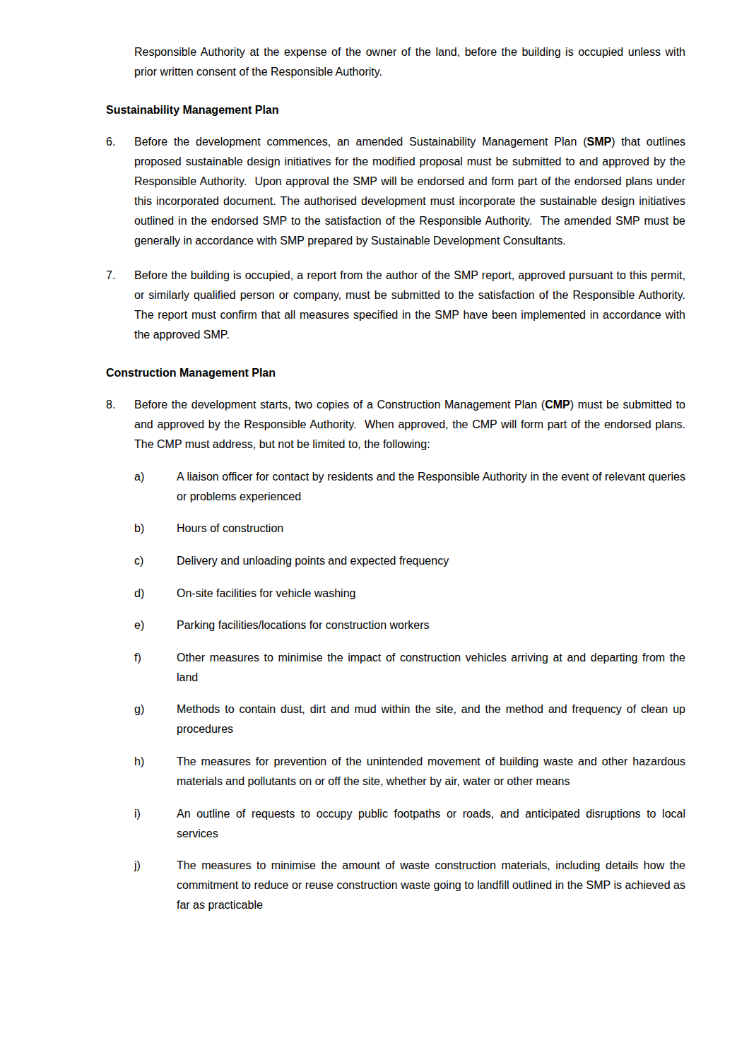Responsible Authority at the expense of the owner of the land, before the building is occupied unless with prior written consent of the Responsible Authority.
Sustainability Management Plan
Before the development commences, an amended Sustainability Management Plan (SMP) that outlines proposed sustainable design initiatives for the modified proposal must be submitted to and approved by the Responsible Authority. Upon approval the SMP will be endorsed and form part of the endorsed plans under this incorporated document. The authorised development must incorporate the sustainable design initiatives outlined in the endorsed SMP to the satisfaction of the Responsible Authority. The amended SMP must be generally in accordance with SMP prepared by Sustainable Development Consultants.
Before the building is occupied, a report from the author of the SMP report, approved pursuant to this permit, or similarly qualified person or company, must be submitted to the satisfaction of the Responsible Authority. The report must confirm that all measures specified in the SMP have been implemented in accordance with the approved SMP.
Construction Management Plan
Before the development starts, two copies of a Construction Management Plan (CMP) must be submitted to and approved by the Responsible Authority. When approved, the CMP will form part of the endorsed plans. The CMP must address, but not be limited to, the following:
A liaison officer for contact by residents and the Responsible Authority in the event of relevant queries or problems experienced
Hours of construction
Delivery and unloading points and expected frequency
On-site facilities for vehicle washing
Parking facilities/locations for construction workers
Other measures to minimise the impact of construction vehicles arriving at and departing from the land
Methods to contain dust, dirt and mud within the site, and the method and frequency of clean up procedures
The measures for prevention of the unintended movement of building waste and other hazardous materials and pollutants on or off the site, whether by air, water or other means
An outline of requests to occupy public footpaths or roads, and anticipated disruptions to local services
The measures to minimise the amount of waste construction materials, including details how the commitment to reduce or reuse construction waste going to landfill outlined in the SMP is achieved as far as practicable